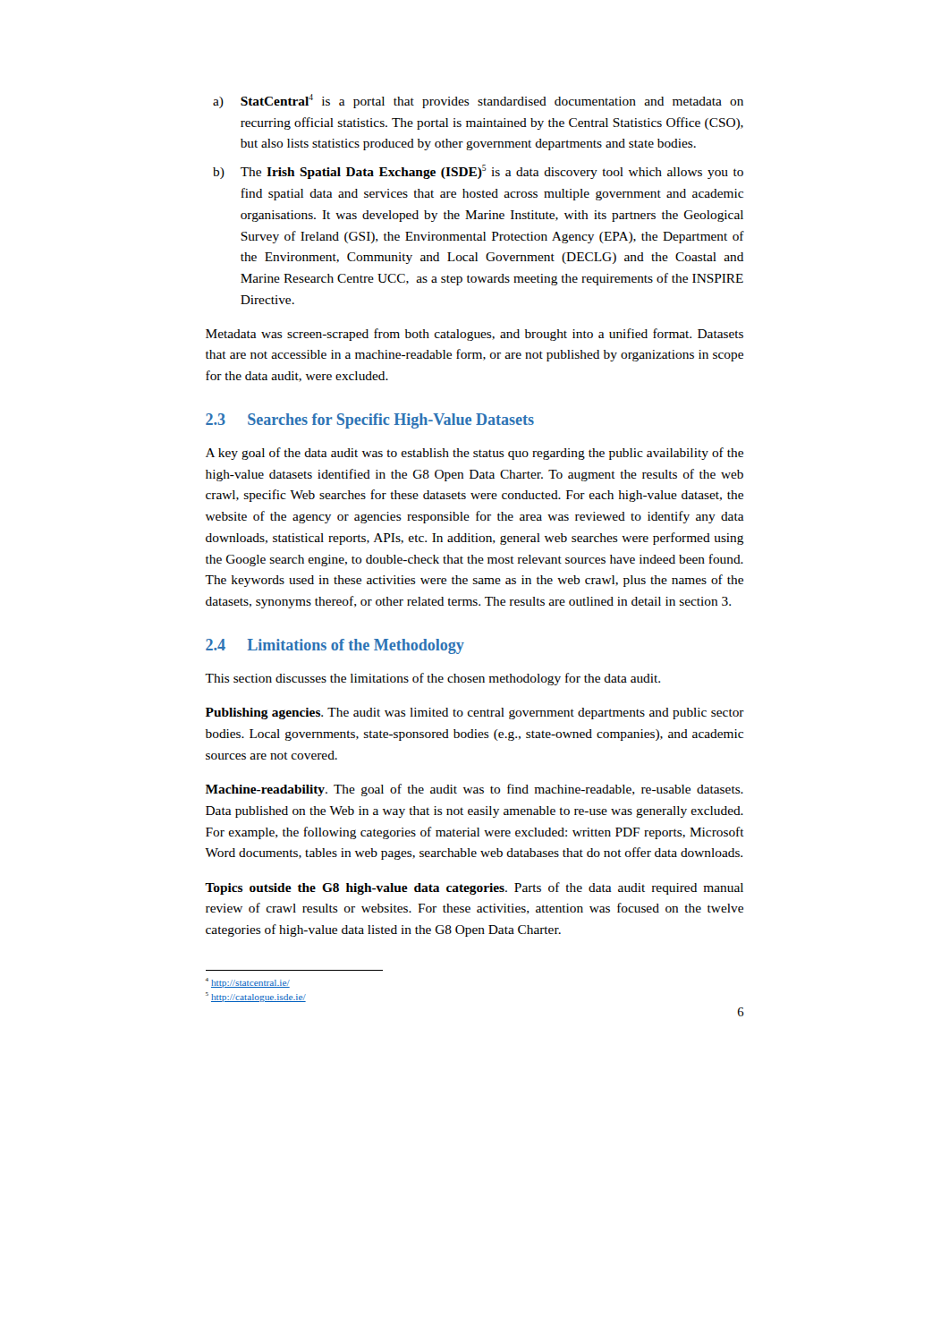a) StatCentral4 is a portal that provides standardised documentation and metadata on recurring official statistics. The portal is maintained by the Central Statistics Office (CSO), but also lists statistics produced by other government departments and state bodies.
b) The Irish Spatial Data Exchange (ISDE)5 is a data discovery tool which allows you to find spatial data and services that are hosted across multiple government and academic organisations. It was developed by the Marine Institute, with its partners the Geological Survey of Ireland (GSI), the Environmental Protection Agency (EPA), the Department of the Environment, Community and Local Government (DECLG) and the Coastal and Marine Research Centre UCC, as a step towards meeting the requirements of the INSPIRE Directive.
Metadata was screen-scraped from both catalogues, and brought into a unified format. Datasets that are not accessible in a machine-readable form, or are not published by organizations in scope for the data audit, were excluded.
2.3 Searches for Specific High-Value Datasets
A key goal of the data audit was to establish the status quo regarding the public availability of the high-value datasets identified in the G8 Open Data Charter. To augment the results of the web crawl, specific Web searches for these datasets were conducted. For each high-value dataset, the website of the agency or agencies responsible for the area was reviewed to identify any data downloads, statistical reports, APIs, etc. In addition, general web searches were performed using the Google search engine, to double-check that the most relevant sources have indeed been found. The keywords used in these activities were the same as in the web crawl, plus the names of the datasets, synonyms thereof, or other related terms. The results are outlined in detail in section 3.
2.4 Limitations of the Methodology
This section discusses the limitations of the chosen methodology for the data audit.
Publishing agencies. The audit was limited to central government departments and public sector bodies. Local governments, state-sponsored bodies (e.g., state-owned companies), and academic sources are not covered.
Machine-readability. The goal of the audit was to find machine-readable, re-usable datasets. Data published on the Web in a way that is not easily amenable to re-use was generally excluded. For example, the following categories of material were excluded: written PDF reports, Microsoft Word documents, tables in web pages, searchable web databases that do not offer data downloads.
Topics outside the G8 high-value data categories. Parts of the data audit required manual review of crawl results or websites. For these activities, attention was focused on the twelve categories of high-value data listed in the G8 Open Data Charter.
4 http://statcentral.ie/
5 http://catalogue.isde.ie/
6